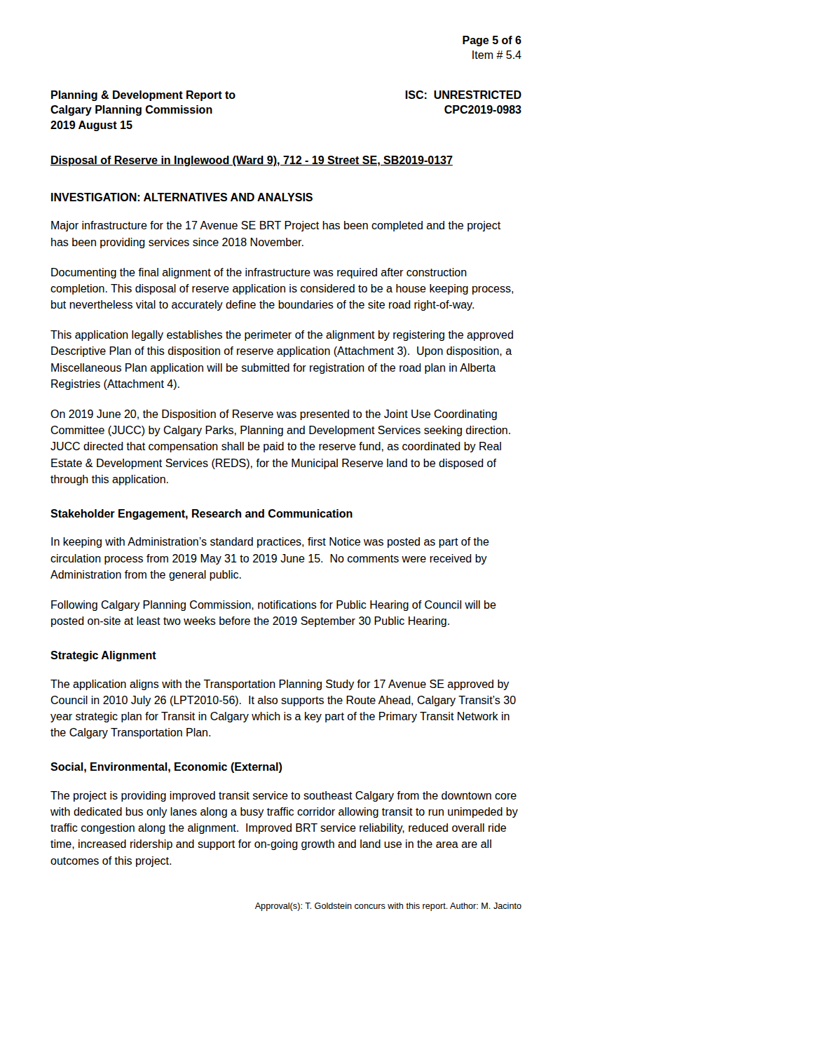Page 5 of 6 Item # 5.4
Planning & Development Report to
Calgary Planning Commission
2019 August 15
ISC: UNRESTRICTED
CPC2019-0983
Disposal of Reserve in Inglewood (Ward 9), 712 - 19 Street SE, SB2019-0137
INVESTIGATION: ALTERNATIVES AND ANALYSIS
Major infrastructure for the 17 Avenue SE BRT Project has been completed and the project has been providing services since 2018 November.
Documenting the final alignment of the infrastructure was required after construction completion. This disposal of reserve application is considered to be a house keeping process, but nevertheless vital to accurately define the boundaries of the site road right-of-way.
This application legally establishes the perimeter of the alignment by registering the approved Descriptive Plan of this disposition of reserve application (Attachment 3). Upon disposition, a Miscellaneous Plan application will be submitted for registration of the road plan in Alberta Registries (Attachment 4).
On 2019 June 20, the Disposition of Reserve was presented to the Joint Use Coordinating Committee (JUCC) by Calgary Parks, Planning and Development Services seeking direction. JUCC directed that compensation shall be paid to the reserve fund, as coordinated by Real Estate & Development Services (REDS), for the Municipal Reserve land to be disposed of through this application.
Stakeholder Engagement, Research and Communication
In keeping with Administration’s standard practices, first Notice was posted as part of the circulation process from 2019 May 31 to 2019 June 15. No comments were received by Administration from the general public.
Following Calgary Planning Commission, notifications for Public Hearing of Council will be posted on-site at least two weeks before the 2019 September 30 Public Hearing.
Strategic Alignment
The application aligns with the Transportation Planning Study for 17 Avenue SE approved by Council in 2010 July 26 (LPT2010-56). It also supports the Route Ahead, Calgary Transit’s 30 year strategic plan for Transit in Calgary which is a key part of the Primary Transit Network in the Calgary Transportation Plan.
Social, Environmental, Economic (External)
The project is providing improved transit service to southeast Calgary from the downtown core with dedicated bus only lanes along a busy traffic corridor allowing transit to run unimpeded by traffic congestion along the alignment. Improved BRT service reliability, reduced overall ride time, increased ridership and support for on-going growth and land use in the area are all outcomes of this project.
Approval(s): T. Goldstein concurs with this report. Author: M. Jacinto